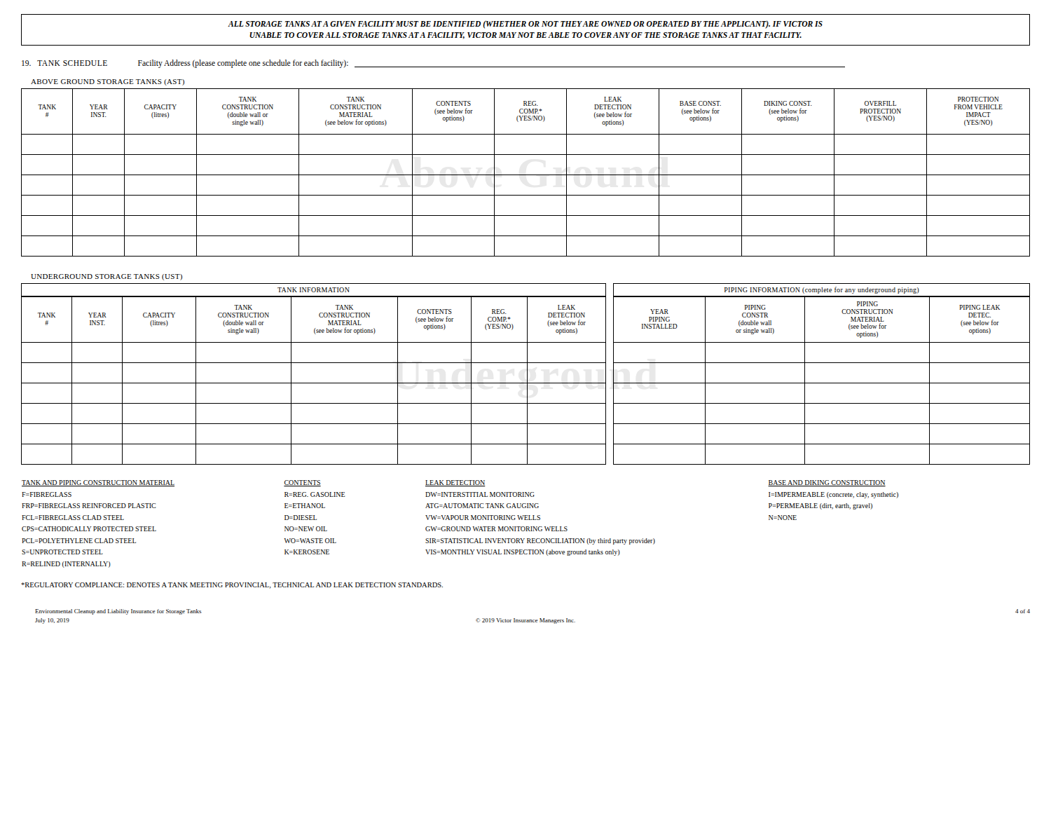ALL STORAGE TANKS AT A GIVEN FACILITY MUST BE IDENTIFIED (WHETHER OR NOT THEY ARE OWNED OR OPERATED BY THE APPLICANT). IF VICTOR IS
UNABLE TO COVER ALL STORAGE TANKS AT A FACILITY, VICTOR MAY NOT BE ABLE TO COVER ANY OF THE STORAGE TANKS AT THAT FACILITY.
19. TANK SCHEDULE Facility Address (please complete one schedule for each facility):
ABOVE GROUND STORAGE TANKS (AST)
Above Ground
| TANK # | YEAR INST. | CAPACITY (litres) | TANK CONSTRUCTION (double wall or single wall) | TANK CONSTRUCTION MATERIAL (see below for options) | CONTENTS (see below for options) | REG. COMP.* (YES/NO) | LEAK DETECTION (see below for options) | BASE CONST. (see below for options) | DIKING CONST. (see below for options) | OVERFILL PROTECTION (YES/NO) | PROTECTION FROM VEHICLE IMPACT (YES/NO) |
| --- | --- | --- | --- | --- | --- | --- | --- | --- | --- | --- | --- |
UNDERGROUND STORAGE TANKS (UST)
Underground
TANK INFORMATION
| TANK # | YEAR INST. | CAPACITY (litres) | TANK CONSTRUCTION (double wall or single wall) | TANK CONSTRUCTION MATERIAL (see below for options) | CONTENTS (see below for options) | REG. COMP.* (YES/NO) | LEAK DETECTION (see below for options) |
| --- | --- | --- | --- | --- | --- | --- | --- |
PIPING INFORMATION (complete for any underground piping)
| YEAR PIPING INSTALLED | PIPING CONSTR (double wall or single wall) | PIPING CONSTRUCTION MATERIAL (see below for options) | PIPING LEAK DETEC. (see below for options) |
| --- | --- | --- | --- |
| TANK AND PIPING CONSTRUCTION MATERIAL | CONTENTS | LEAK DETECTION | BASE AND DIKING CONSTRUCTION |
| F=FIBREGLASS | R=REG. GASOLINE | DW=INTERSTITIAL MONITORING | I=IMPERMEABLE (concrete, clay, synthetic) |
| FRP=FIBREGLASS REINFORCED PLASTIC | E=ETHANOL | ATG=AUTOMATIC TANK GAUGING | P=PERMEABLE (dirt, earth, gravel) |
| FCL=FIBREGLASS CLAD STEEL | D=DIESEL | VW=VAPOUR MONITORING WELLS | N=NONE |
| CPS=CATHODICALLY PROTECTED STEEL | NO=NEW OIL | GW=GROUND WATER MONITORING WELLS | |
| PCL=POLYETHYLENE CLAD STEEL | WO=WASTE OIL | SIR=STATISTICAL INVENTORY RECONCILIATION (by third party provider) | |
| S=UNPROTECTED STEEL | K=KEROSENE | VIS=MONTHLY VISUAL INSPECTION (above ground tanks only) | |
| R=RELINED (INTERNALLY) | | | |
*REGULATORY COMPLIANCE: DENOTES A TANK MEETING PROVINCIAL, TECHNICAL AND LEAK DETECTION STANDARDS.
Environmental Cleanup and Liability Insurance for Storage Tanks
July 10, 2019
4 of 4
© 2019 Victor Insurance Managers Inc.